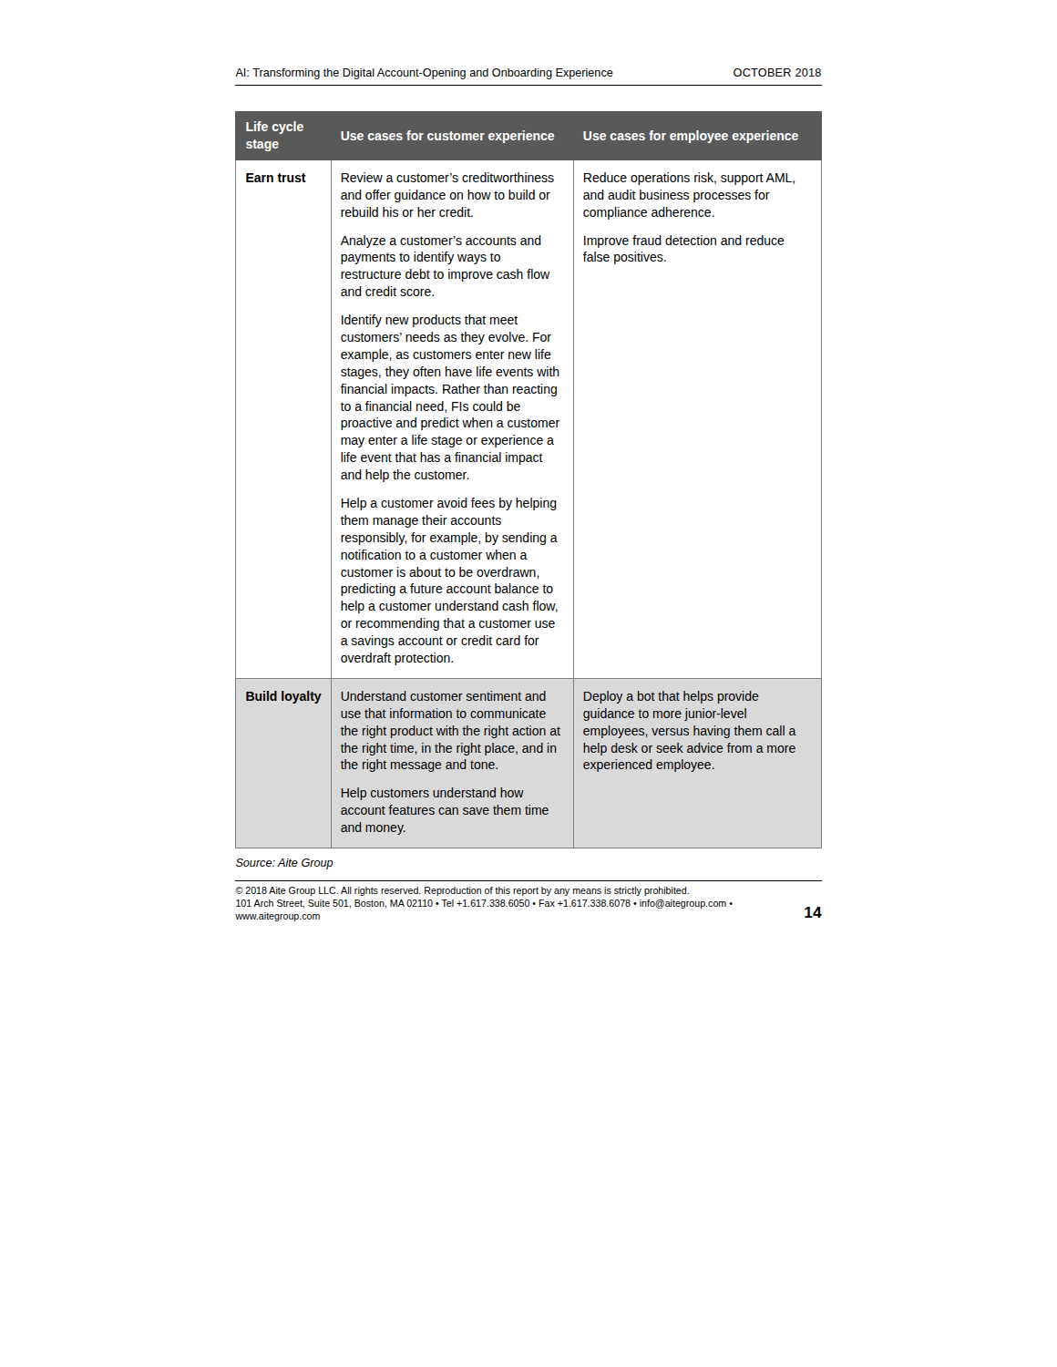AI: Transforming the Digital Account-Opening and Onboarding Experience OCTOBER 2018
| Life cycle stage | Use cases for customer experience | Use cases for employee experience |
| --- | --- | --- |
| Earn trust | Review a customer’s creditworthiness and offer guidance on how to build or rebuild his or her credit. Analyze a customer’s accounts and payments to identify ways to restructure debt to improve cash flow and credit score. Identify new products that meet customers’ needs as they evolve. For example, as customers enter new life stages, they often have life events with financial impacts. Rather than reacting to a financial need, FIs could be proactive and predict when a customer may enter a life stage or experience a life event that has a financial impact and help the customer. Help a customer avoid fees by helping them manage their accounts responsibly, for example, by sending a notification to a customer when a customer is about to be overdrawn, predicting a future account balance to help a customer understand cash flow, or recommending that a customer use a savings account or credit card for overdraft protection. | Reduce operations risk, support AML, and audit business processes for compliance adherence. Improve fraud detection and reduce false positives. |
| Build loyalty | Understand customer sentiment and use that information to communicate the right product with the right action at the right time, in the right place, and in the right message and tone. Help customers understand how account features can save them time and money. | Deploy a bot that helps provide guidance to more junior-level employees, versus having them call a help desk or seek advice from a more experienced employee. |
Source: Aite Group
© 2018 Aite Group LLC. All rights reserved. Reproduction of this report by any means is strictly prohibited.
101 Arch Street, Suite 501, Boston, MA 02110 • Tel +1.617.338.6050 • Fax +1.617.338.6078 • info@aitegroup.com • www.aitegroup.com
14